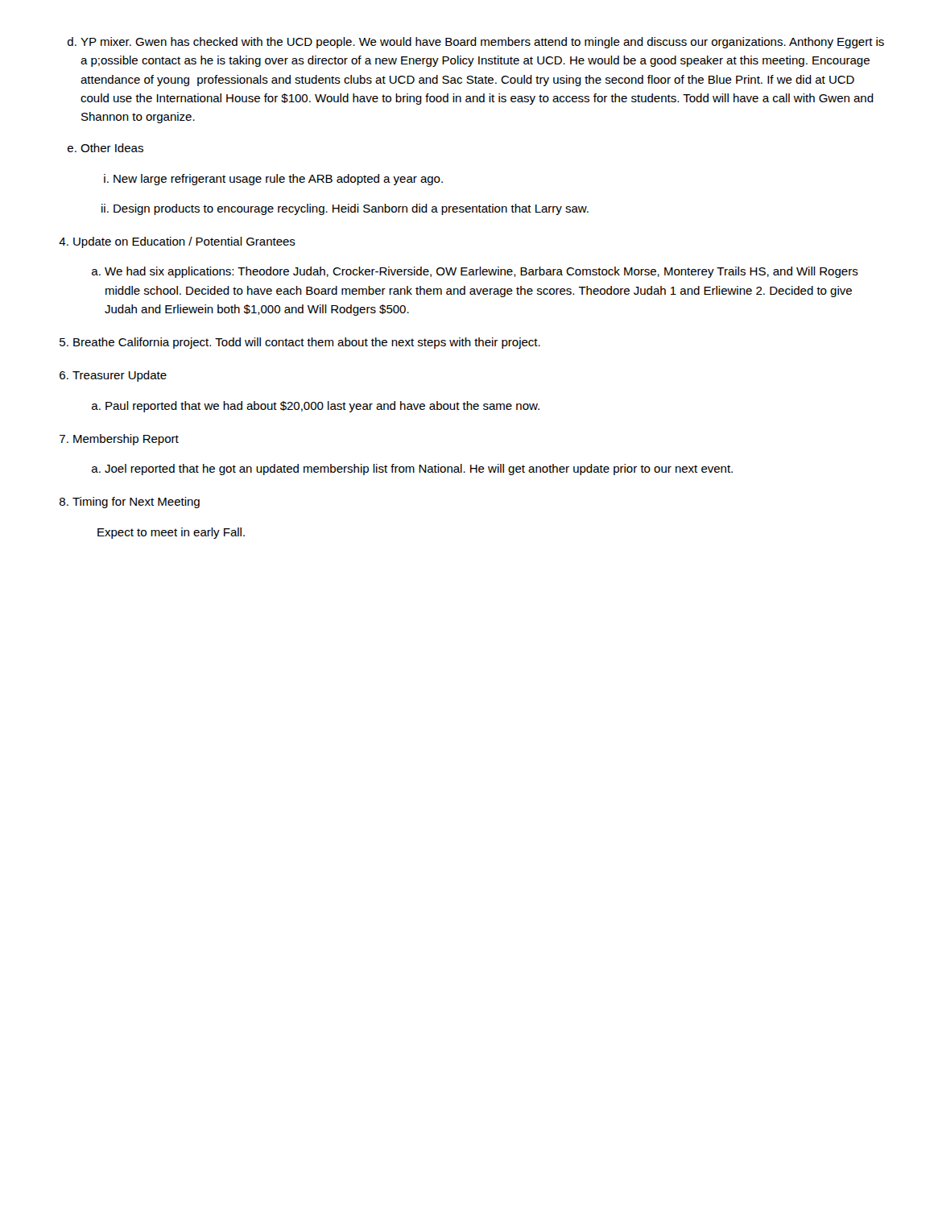YP mixer. Gwen has checked with the UCD people. We would have Board members attend to mingle and discuss our organizations. Anthony Eggert is a p;ossible contact as he is taking over as director of a new Energy Policy Institute at UCD. He would be a good speaker at this meeting. Encourage attendance of young professionals and students clubs at UCD and Sac State. Could try using the second floor of the Blue Print. If we did at UCD could use the International House for $100. Would have to bring food in and it is easy to access for the students. Todd will have a call with Gwen and Shannon to organize.
Other Ideas
New large refrigerant usage rule the ARB adopted a year ago.
Design products to encourage recycling. Heidi Sanborn did a presentation that Larry saw.
Update on Education / Potential Grantees
We had six applications: Theodore Judah, Crocker-Riverside, OW Earlewine, Barbara Comstock Morse, Monterey Trails HS, and Will Rogers middle school. Decided to have each Board member rank them and average the scores. Theodore Judah 1 and Erliewine 2. Decided to give Judah and Erliewein both $1,000 and Will Rodgers $500.
Breathe California project. Todd will contact them about the next steps with their project.
Treasurer Update
Paul reported that we had about $20,000 last year and have about the same now.
Membership Report
Joel reported that he got an updated membership list from National. He will get another update prior to our next event.
Timing for Next Meeting
Expect to meet in early Fall.